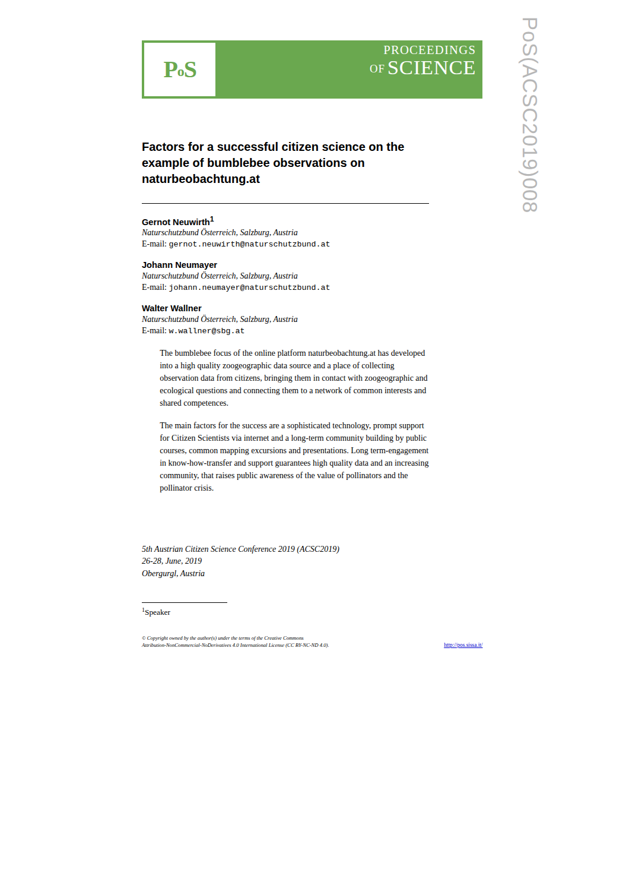Po S
PROCEEDINGS
OFSCIENCE
PoS(ACSC2019)008
Factors for a successful citizen science on the example of bumblebee observations on naturbeobachtung.at
Gernot Neuwirth1
Naturschutzbund Österreich, Salzburg, Austria
E-mail: gernot.neuwirth@naturschutzbund.at
Johann Neumayer
Naturschutzbund Österreich, Salzburg, Austria
E-mail: johann.neumayer@naturschutzbund.at
Walter Wallner
Naturschutzbund Österreich, Salzburg, Austria
E-mail: w.wallner@sbg.at
The bumblebee focus of the online platform naturbeobachtung.at has developed into a high quality zoogeographic data source and a place of collecting observation data from citizens, bringing them in contact with zoogeographic and ecological questions and connecting them to a network of common interests and shared competences.
The main factors for the success are a sophisticated technology, prompt support for Citizen Scientists via internet and a long-term community building by public courses, common mapping excursions and presentations. Long term-engagement in know-how-transfer and support guarantees high quality data and an increasing community, that raises public awareness of the value of pollinators and the pollinator crisis.
5th Austrian Citizen Science Conference 2019 (ACSC2019)
26-28, June, 2019
Obergurgl, Austria
1Speaker
© Copyright owned by the author(s) under the terms of the Creative Commons
Attribution-NonCommercial-NoDerivatives 4.0 International License (CC BY-NC-ND 4.0).
http://pos.sissa.it/